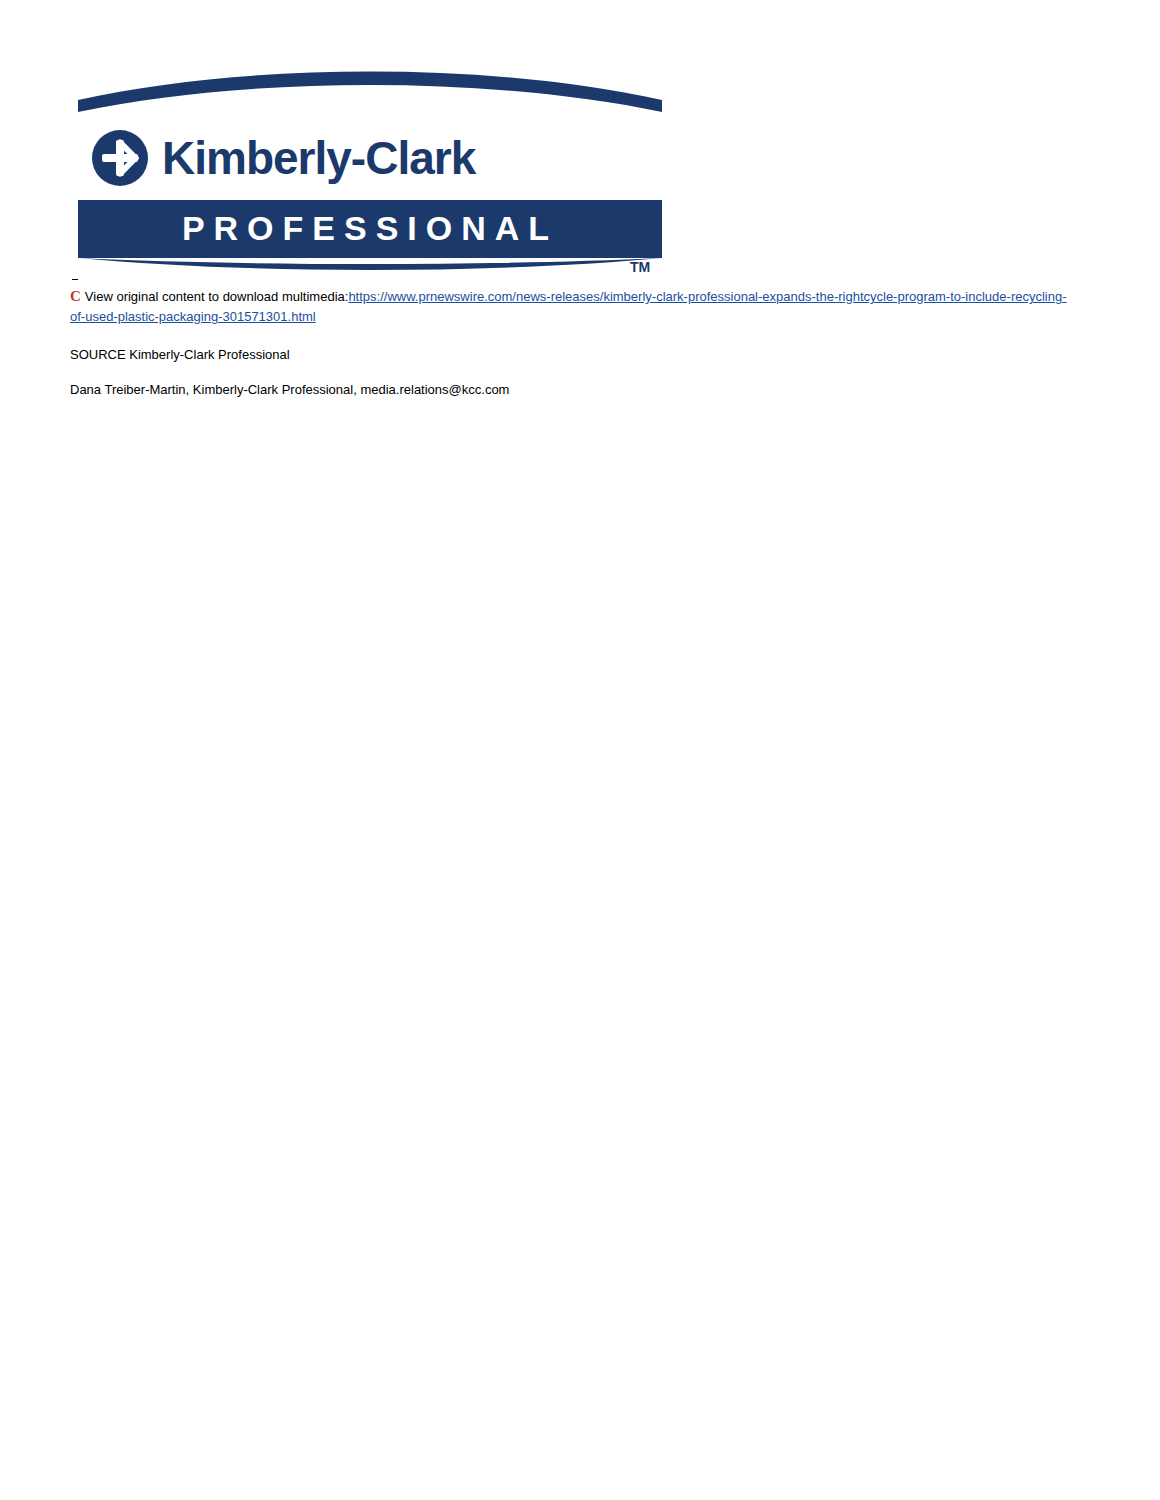Kimberly-Clark PROFESSIONAL TM
CView original content to download multimedia:https://www.prnewswire.com/news-releases/kimberly-clark-professional-expands-the-rightcycle-program-to-include-recycling-of-used-plastic-packaging-301571301.html
SOURCE Kimberly-Clark Professional
Dana Treiber-Martin, Kimberly-Clark Professional, media.relations@kcc.com